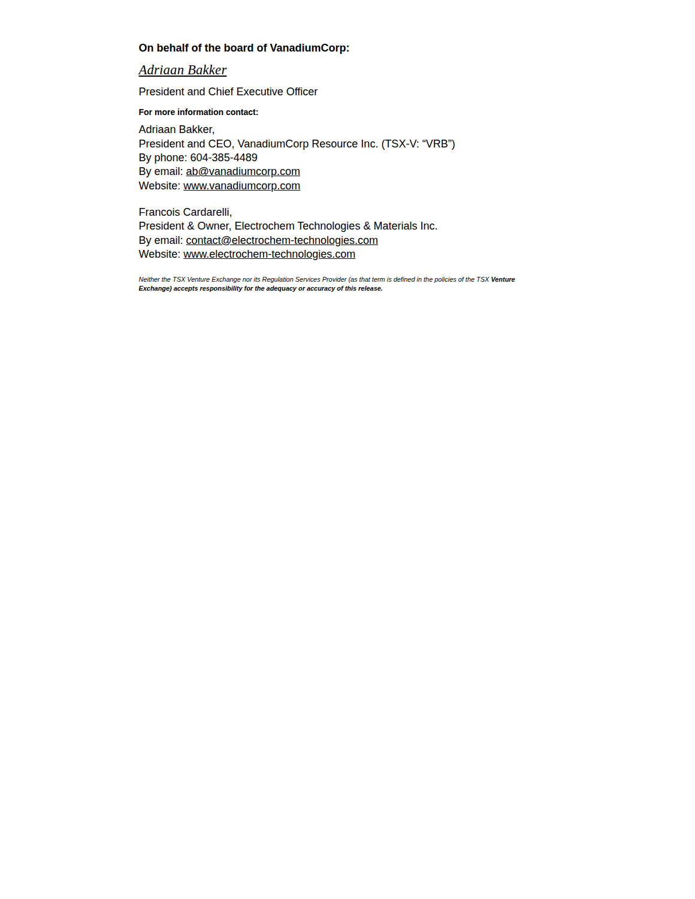On behalf of the board of VanadiumCorp:
Adriaan Bakker
President and Chief Executive Officer
For more information contact:
Adriaan Bakker,
President and CEO, VanadiumCorp Resource Inc. (TSX-V: “VRB”)
By phone: 604-385-4489
By email: ab@vanadiumcorp.com
Website: www.vanadiumcorp.com
Francois Cardarelli,
President & Owner, Electrochem Technologies & Materials Inc.
By email: contact@electrochem-technologies.com
Website: www.electrochem-technologies.com
Neither the TSX Venture Exchange nor its Regulation Services Provider (as that term is defined in the policies of the TSX Venture Exchange) accepts responsibility for the adequacy or accuracy of this release.